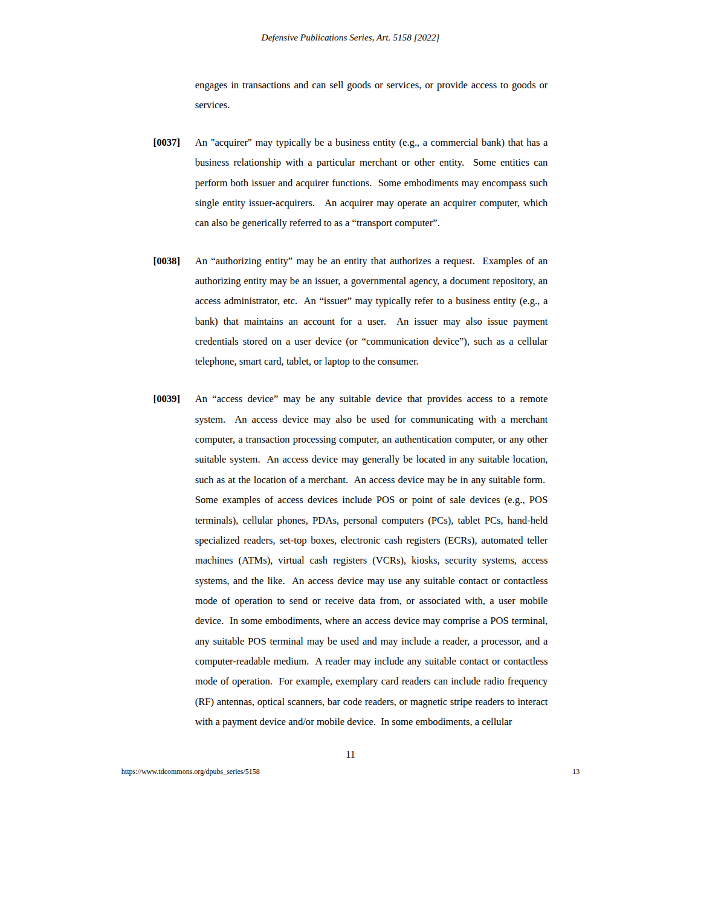Defensive Publications Series, Art. 5158 [2022]
engages in transactions and can sell goods or services, or provide access to goods or services.
[0037]
An "acquirer" may typically be a business entity (e.g., a commercial bank) that has a business relationship with a particular merchant or other entity. Some entities can perform both issuer and acquirer functions. Some embodiments may encompass such single entity issuer-acquirers. An acquirer may operate an acquirer computer, which can also be generically referred to as a “transport computer”.
[0038]
An “authorizing entity” may be an entity that authorizes a request. Examples of an authorizing entity may be an issuer, a governmental agency, a document repository, an access administrator, etc. An “issuer” may typically refer to a business entity (e.g., a bank) that maintains an account for a user. An issuer may also issue payment credentials stored on a user device (or “communication device”), such as a cellular telephone, smart card, tablet, or laptop to the consumer.
[0039]
An “access device” may be any suitable device that provides access to a remote system. An access device may also be used for communicating with a merchant computer, a transaction processing computer, an authentication computer, or any other suitable system. An access device may generally be located in any suitable location, such as at the location of a merchant. An access device may be in any suitable form. Some examples of access devices include POS or point of sale devices (e.g., POS terminals), cellular phones, PDAs, personal computers (PCs), tablet PCs, hand-held specialized readers, set-top boxes, electronic cash registers (ECRs), automated teller machines (ATMs), virtual cash registers (VCRs), kiosks, security systems, access systems, and the like. An access device may use any suitable contact or contactless mode of operation to send or receive data from, or associated with, a user mobile device. In some embodiments, where an access device may comprise a POS terminal, any suitable POS terminal may be used and may include a reader, a processor, and a computer-readable medium. A reader may include any suitable contact or contactless mode of operation. For example, exemplary card readers can include radio frequency (RF) antennas, optical scanners, bar code readers, or magnetic stripe readers to interact with a payment device and/or mobile device. In some embodiments, a cellular
11
https://www.tdcommons.org/dpubs_series/5158
13